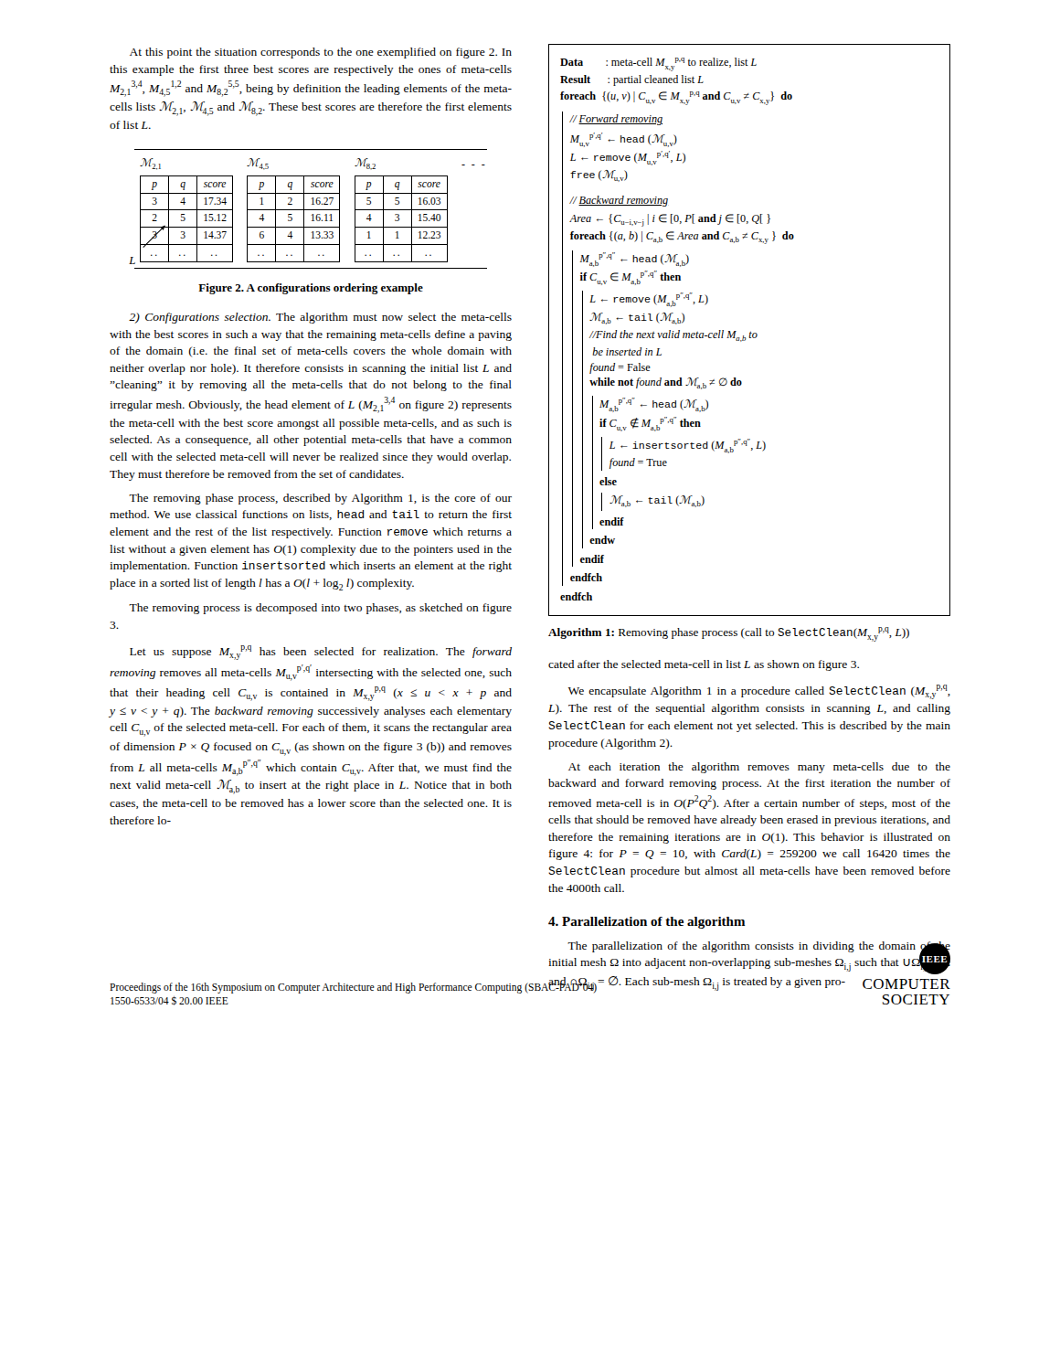At this point the situation corresponds to the one exemplified on figure 2. In this example the first three best scores are respectively the ones of meta-cells M2,13,4, M4,51,2 and M8,25,5, being by definition the leading elements of the meta-cells lists ℳ2,1, ℳ4,5 and ℳ8,2. These best scores are therefore the first elements of list L.
ℳ2,1
| p | q | score |
| --- | --- | --- |
| 3 | 4 | 17.34 |
| 2 | 5 | 15.12 |
| 3 | 3 | 14.37 |
| .. | .. | .. |
ℳ4,5
| p | q | score |
| --- | --- | --- |
| 1 | 2 | 16.27 |
| 4 | 5 | 16.11 |
| 6 | 4 | 13.33 |
| .. | .. | .. |
ℳ8,2
| p | q | score |
| --- | --- | --- |
| 5 | 5 | 16.03 |
| 4 | 3 | 15.40 |
| 1 | 1 | 12.23 |
| .. | .. | .. |
- - -
L
Figure 2. A configurations ordering example
2) Configurations selection. The algorithm must now select the meta-cells with the best scores in such a way that the remaining meta-cells define a paving of the domain (i.e. the final set of meta-cells covers the whole domain with neither overlap nor hole). It therefore consists in scanning the initial list L and ”cleaning” it by removing all the meta-cells that do not belong to the final irregular mesh. Obviously, the head element of L (M2,13,4 on figure 2) represents the meta-cell with the best score amongst all possible meta-cells, and as such is selected. As a consequence, all other potential meta-cells that have a common cell with the selected meta-cell will never be realized since they would overlap. They must therefore be removed from the set of candidates.
The removing phase process, described by Algorithm 1, is the core of our method. We use classical functions on lists, head and tail to return the first element and the rest of the list respectively. Function remove which returns a list without a given element has O(1) complexity due to the pointers used in the implementation. Function insertsorted which inserts an element at the right place in a sorted list of length l has a O(l + log2 l) complexity.
The removing process is decomposed into two phases, as sketched on figure 3.
Let us suppose Mx,yp,q has been selected for realization. The forward removing removes all meta-cells Mu,vp′,q′ intersecting with the selected one, such that their heading cell Cu,v is contained in Mx,yp,q (x ≤ u < x + p and y ≤ v < y + q). The backward removing successively analyses each elementary cell Cu,v of the selected meta-cell. For each of them, it scans the rectangular area of dimension P × Q focused on Cu,v (as shown on the figure 3 (b)) and removes from L all meta-cells Ma,bp″,q″ which contain Cu,v. After that, we must find the next valid meta-cell ℳa,b to insert at the right place in L. Notice that in both cases, the meta-cell to be removed has a lower score than the selected one. It is therefore lo-
Data : meta-cell Mx,yp,q to realize, list L
Result : partial cleaned list L
foreach {(u, v) | Cu,v ∈ Mx,yp,q and Cu,v ≠ Cx,y} do
// Forward removing
Mu,vp′,q′ ← head (ℳu,v)
L ← remove (Mu,vp′,q′, L)
free (ℳu,v)
// Backward removing
Area ← {Cu−i,v−j | i ∈ [0, P[ and j ∈ [0, Q[ }
foreach {(a, b) | Ca,b ∈ Area and Ca,b ≠ Cx,y } do
Ma,bp″,q″ ← head (ℳa,b)
if Cu,v ∈ Ma,bp″,q″ then
L ← remove (Ma,bp″,q″, L)
ℳa,b ← tail (ℳa,b)
//Find the next valid meta-cell Ma,b to
be inserted in L
found = False
while not found and ℳa,b ≠ ∅ do
Ma,bp″,q″ ← head (ℳa,b)
if Cu,v ∉ Ma,bp″,q″ then
L ← insertsorted (Ma,bp″,q″, L)
found = True
else
ℳa,b ← tail (ℳa,b)
endif
endw
endif
endfch
endfch
Algorithm 1: Removing phase process (call to SelectClean(Mx,yp,q, L))
cated after the selected meta-cell in list L as shown on figure 3.
We encapsulate Algorithm 1 in a procedure called SelectClean (Mx,yp,q, L). The rest of the sequential algorithm consists in scanning L, and calling SelectClean for each element not yet selected. This is described by the main procedure (Algorithm 2).
At each iteration the algorithm removes many meta-cells due to the backward and forward removing process. At the first iteration the number of removed meta-cell is in O(P2Q2). After a certain number of steps, most of the cells that should be removed have already been erased in previous iterations, and therefore the remaining iterations are in O(1). This behavior is illustrated on figure 4: for P = Q = 10, with Card(L) = 259200 we call 16420 times the SelectClean procedure but almost all meta-cells have been removed before the 4000th call.
4. Parallelization of the algorithm
The parallelization of the algorithm consists in dividing the domain of the initial mesh Ω into adjacent non-overlapping sub-meshes Ωi,j such that ∪Ωi,j = Ω and ∩Ωi,j = ∅. Each sub-mesh Ωi,j is treated by a given pro-
Proceedings of the 16th Symposium on Computer Architecture and High Performance Computing (SBAC-PAD’04)
1550-6533/04 $ 20.00 IEEE
IEEE
COMPUTER
SOCIETY